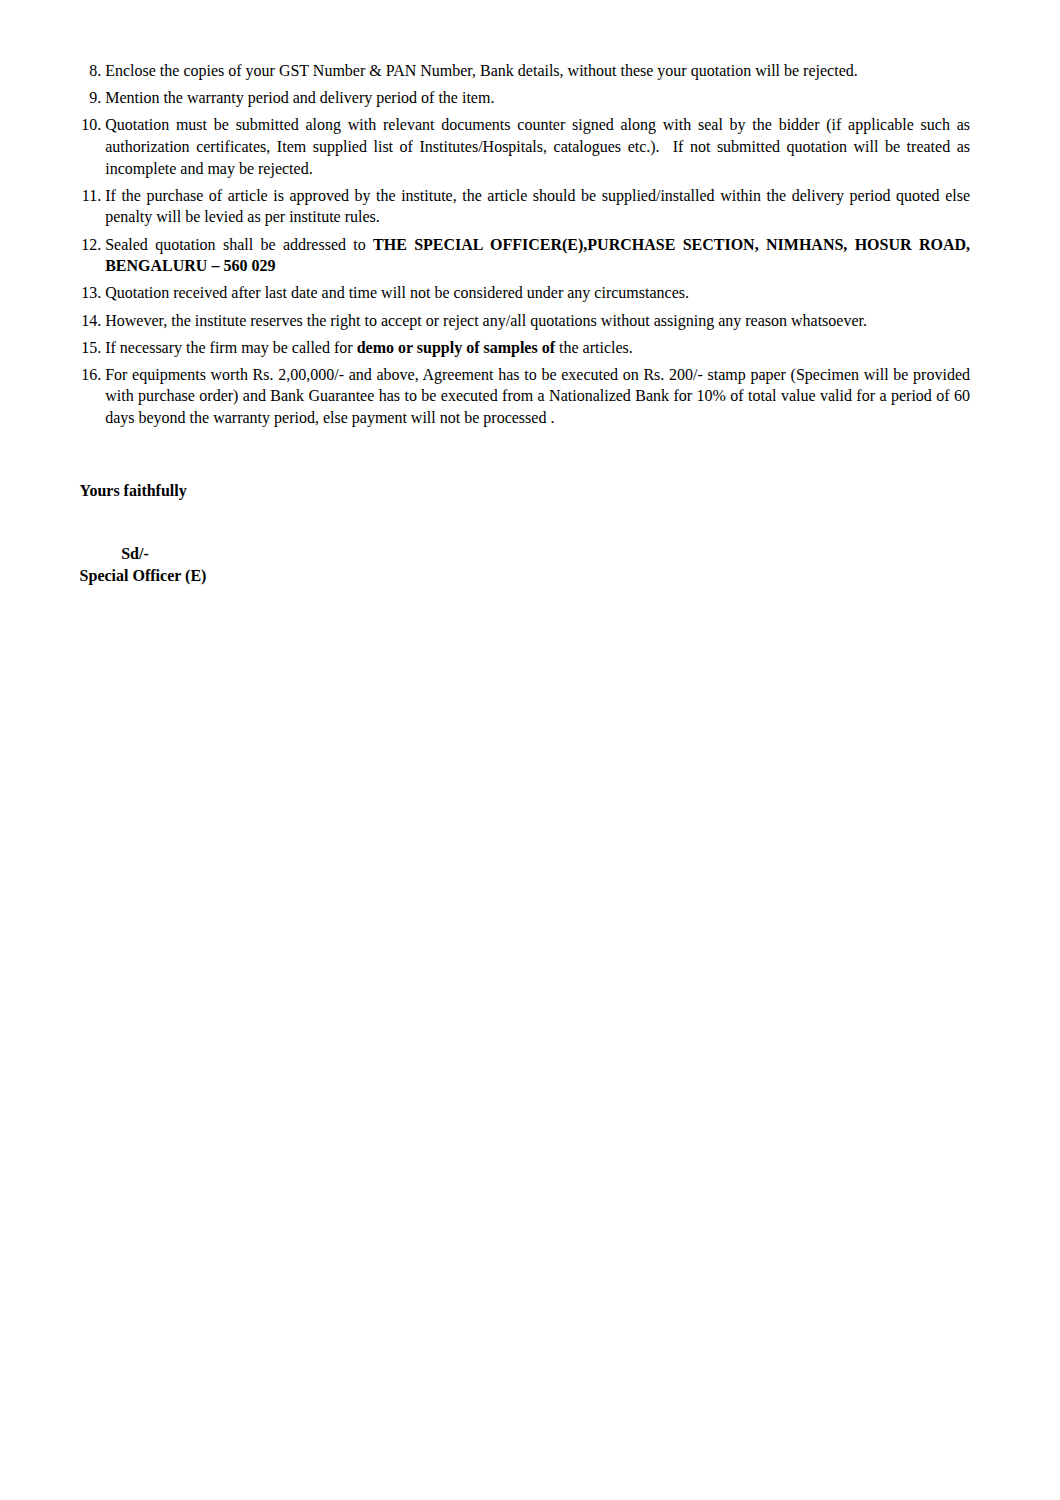Enclose the copies of your GST Number & PAN Number, Bank details, without these your quotation will be rejected.
Mention the warranty period and delivery period of the item.
Quotation must be submitted along with relevant documents counter signed along with seal by the bidder (if applicable such as authorization certificates, Item supplied list of Institutes/Hospitals, catalogues etc.). If not submitted quotation will be treated as incomplete and may be rejected.
If the purchase of article is approved by the institute, the article should be supplied/installed within the delivery period quoted else penalty will be levied as per institute rules.
Sealed quotation shall be addressed to THE SPECIAL OFFICER(E),PURCHASE SECTION, NIMHANS, HOSUR ROAD, BENGALURU – 560 029
Quotation received after last date and time will not be considered under any circumstances.
However, the institute reserves the right to accept or reject any/all quotations without assigning any reason whatsoever.
If necessary the firm may be called for demo or supply of samples of the articles.
For equipments worth Rs. 2,00,000/- and above, Agreement has to be executed on Rs. 200/- stamp paper (Specimen will be provided with purchase order) and Bank Guarantee has to be executed from a Nationalized Bank for 10% of total value valid for a period of 60 days beyond the warranty period, else payment will not be processed .
Yours faithfully
Sd/-
Special Officer (E)